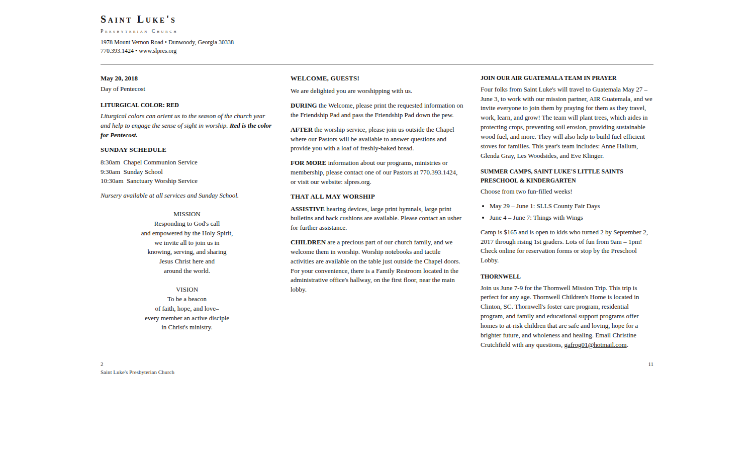Saint Luke's
Presbyterian Church
1978 Mount Vernon Road • Dunwoody, Georgia 30338
770.393.1424 • www.slpres.org
May 20, 2018
Day of Pentecost
Liturgical Color: Red
Liturgical colors can orient us to the season of the church year and help to engage the sense of sight in worship. Red is the color for Pentecost.
Sunday Schedule
8:30am Chapel Communion Service
9:30am Sunday School
10:30am Sanctuary Worship Service
Nursery available at all services and Sunday School.
MISSION
Responding to God's call
and empowered by the Holy Spirit,
we invite all to join us in
knowing, serving, and sharing
Jesus Christ here and
around the world.
VISION
To be a beacon
of faith, hope, and love–
every member an active disciple
in Christ's ministry.
Welcome, Guests!
We are delighted you are worshipping with us.
DURING the Welcome, please print the requested information on the Friendship Pad and pass the Friendship Pad down the pew.
AFTER the worship service, please join us outside the Chapel where our Pastors will be available to answer questions and provide you with a loaf of freshly-baked bread.
FOR MORE information about our programs, ministries or membership, please contact one of our Pastors at 770.393.1424, or visit our website: slpres.org.
That All May Worship
ASSISTIVE hearing devices, large print hymnals, large print bulletins and back cushions are available. Please contact an usher for further assistance.
CHILDREN are a precious part of our church family, and we welcome them in worship. Worship notebooks and tactile activities are available on the table just outside the Chapel doors. For your convenience, there is a Family Restroom located in the administrative office's hallway, on the first floor, near the main lobby.
Join Our Air Guatemala Team in Prayer
Four folks from Saint Luke's will travel to Guatemala May 27 – June 3, to work with our mission partner, AIR Guatemala, and we invite everyone to join them by praying for them as they travel, work, learn, and grow! The team will plant trees, which aides in protecting crops, preventing soil erosion, providing sustainable wood fuel, and more. They will also help to build fuel efficient stoves for families. This year's team includes: Anne Hallum, Glenda Gray, Les Woodsides, and Eve Klinger.
Summer Camps, Saint Luke's Little Saints Preschool & Kindergarten
Choose from two fun-filled weeks!
May 29 – June 1: SLLS County Fair Days
June 4 – June 7: Things with Wings
Camp is $165 and is open to kids who turned 2 by September 2, 2017 through rising 1st graders. Lots of fun from 9am – 1pm! Check online for reservation forms or stop by the Preschool Lobby.
Thornwell
Join us June 7-9 for the Thornwell Mission Trip. This trip is perfect for any age. Thornwell Children's Home is located in Clinton, SC. Thornwell's foster care program, residential program, and family and educational support programs offer homes to at-risk children that are safe and loving, hope for a brighter future, and wholeness and healing. Email Christine Crutchfield with any questions, gafrog01@hotmail.com.
2
Saint Luke's Presbyterian Church 11